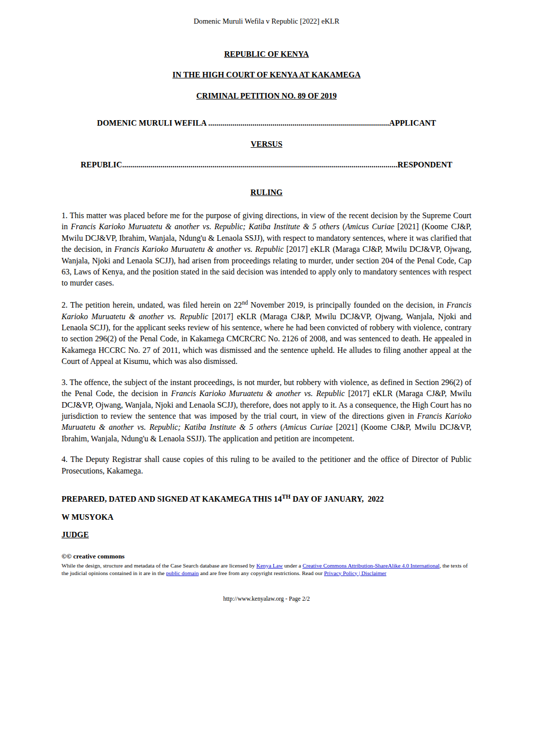Domenic Muruli Wefila v Republic [2022] eKLR
REPUBLIC OF KENYA
IN THE HIGH COURT OF KENYA AT KAKAMEGA
CRIMINAL PETITION NO. 89 OF 2019
DOMENIC MURULI WEFILA .......................................................................................... APPLICANT
VERSUS
REPUBLIC......................................................................................................................................... RESPONDENT
RULING
This matter was placed before me for the purpose of giving directions, in view of the recent decision by the Supreme Court in Francis Karioko Muruatetu & another vs. Republic; Katiba Institute & 5 others (Amicus Curiae [2021] (Koome CJ&P, Mwilu DCJ&VP, Ibrahim, Wanjala, Ndung'u & Lenaola SSJJ), with respect to mandatory sentences, where it was clarified that the decision, in Francis Karioko Muruatetu & another vs. Republic [2017] eKLR (Maraga CJ&P, Mwilu DCJ&VP, Ojwang, Wanjala, Njoki and Lenaola SCJJ), had arisen from proceedings relating to murder, under section 204 of the Penal Code, Cap 63, Laws of Kenya, and the position stated in the said decision was intended to apply only to mandatory sentences with respect to murder cases.
The petition herein, undated, was filed herein on 22nd November 2019, is principally founded on the decision, in Francis Karioko Muruatetu & another vs. Republic [2017] eKLR (Maraga CJ&P, Mwilu DCJ&VP, Ojwang, Wanjala, Njoki and Lenaola SCJJ), for the applicant seeks review of his sentence, where he had been convicted of robbery with violence, contrary to section 296(2) of the Penal Code, in Kakamega CMCRCRC No. 2126 of 2008, and was sentenced to death. He appealed in Kakamega HCCRC No. 27 of 2011, which was dismissed and the sentence upheld. He alludes to filing another appeal at the Court of Appeal at Kisumu, which was also dismissed.
The offence, the subject of the instant proceedings, is not murder, but robbery with violence, as defined in Section 296(2) of the Penal Code, the decision in Francis Karioko Muruatetu & another vs. Republic [2017] eKLR (Maraga CJ&P, Mwilu DCJ&VP, Ojwang, Wanjala, Njoki and Lenaola SCJJ), therefore, does not apply to it. As a consequence, the High Court has no jurisdiction to review the sentence that was imposed by the trial court, in view of the directions given in Francis Karioko Muruatetu & another vs. Republic; Katiba Institute & 5 others (Amicus Curiae [2021] (Koome CJ&P, Mwilu DCJ&VP, Ibrahim, Wanjala, Ndung'u & Lenaola SSJJ). The application and petition are incompetent.
The Deputy Registrar shall cause copies of this ruling to be availed to the petitioner and the office of Director of Public Prosecutions, Kakamega.
PREPARED, DATED AND SIGNED AT KAKAMEGA THIS 14TH DAY OF JANUARY, 2022
W MUSYOKA
JUDGE
©© creative commons While the design, structure and metadata of the Case Search database are licensed by Kenya Law under a Creative Commons Attribution-ShareAlike 4.0 International, the texts of the judicial opinions contained in it are in the public domain and are free from any copyright restrictions. Read our Privacy Policy | Disclaimer
http://www.kenyalaw.org - Page 2/2